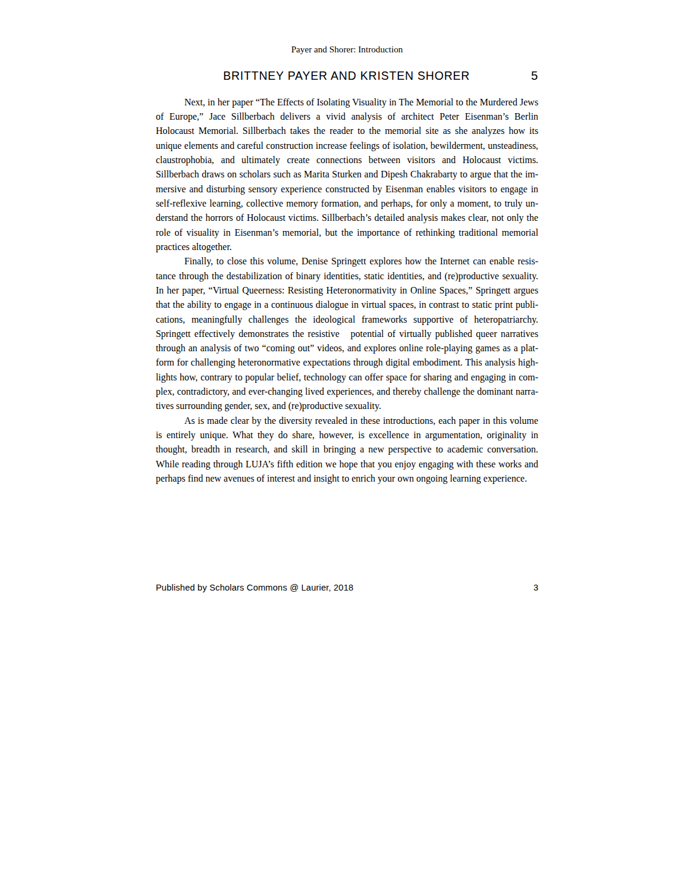Payer and Shorer: Introduction
BRITTNEY PAYER AND KRISTEN SHORER
5
Next, in her paper “The Effects of Isolating Visuality in The Memorial to the Murdered Jews of Europe,” Jace Sillberbach delivers a vivid analysis of architect Peter Eisenman’s Berlin Holocaust Memorial. Sillberbach takes the reader to the memorial site as she analyzes how its unique elements and careful construction increase feelings of isolation, bewilderment, unsteadiness, claustrophobia, and ultimately create connections between visitors and Holocaust victims. Sillberbach draws on scholars such as Marita Sturken and Dipesh Chakrabarty to argue that the immersive and disturbing sensory experience constructed by Eisenman enables visitors to engage in self-reflexive learning, collective memory formation, and perhaps, for only a moment, to truly understand the horrors of Holocaust victims. Sillberbach’s detailed analysis makes clear, not only the role of visuality in Eisenman’s memorial, but the importance of rethinking traditional memorial practices altogether.
Finally, to close this volume, Denise Springett explores how the Internet can enable resistance through the destabilization of binary identities, static identities, and (re)productive sexuality. In her paper, “Virtual Queerness: Resisting Heteronormativity in Online Spaces,” Springett argues that the ability to engage in a continuous dialogue in virtual spaces, in contrast to static print publications, meaningfully challenges the ideological frameworks supportive of heteropatriarchy. Springett effectively demonstrates the resistive potential of virtually published queer narratives through an analysis of two “coming out” videos, and explores online role-playing games as a platform for challenging heteronormative expectations through digital embodiment. This analysis high- lights how, contrary to popular belief, technology can offer space for sharing and engaging in complex, contradictory, and ever-changing lived experiences, and thereby challenge the dominant narratives surrounding gender, sex, and (re)productive sexuality.
As is made clear by the diversity revealed in these introductions, each paper in this volume is entirely unique. What they do share, however, is excellence in argumentation, originality in thought, breadth in research, and skill in bringing a new perspective to academic conversation. While reading through LUJA’s fifth edition we hope that you enjoy engaging with these works and perhaps find new avenues of interest and insight to enrich your own ongoing learning experience.
Published by Scholars Commons @ Laurier, 2018
3